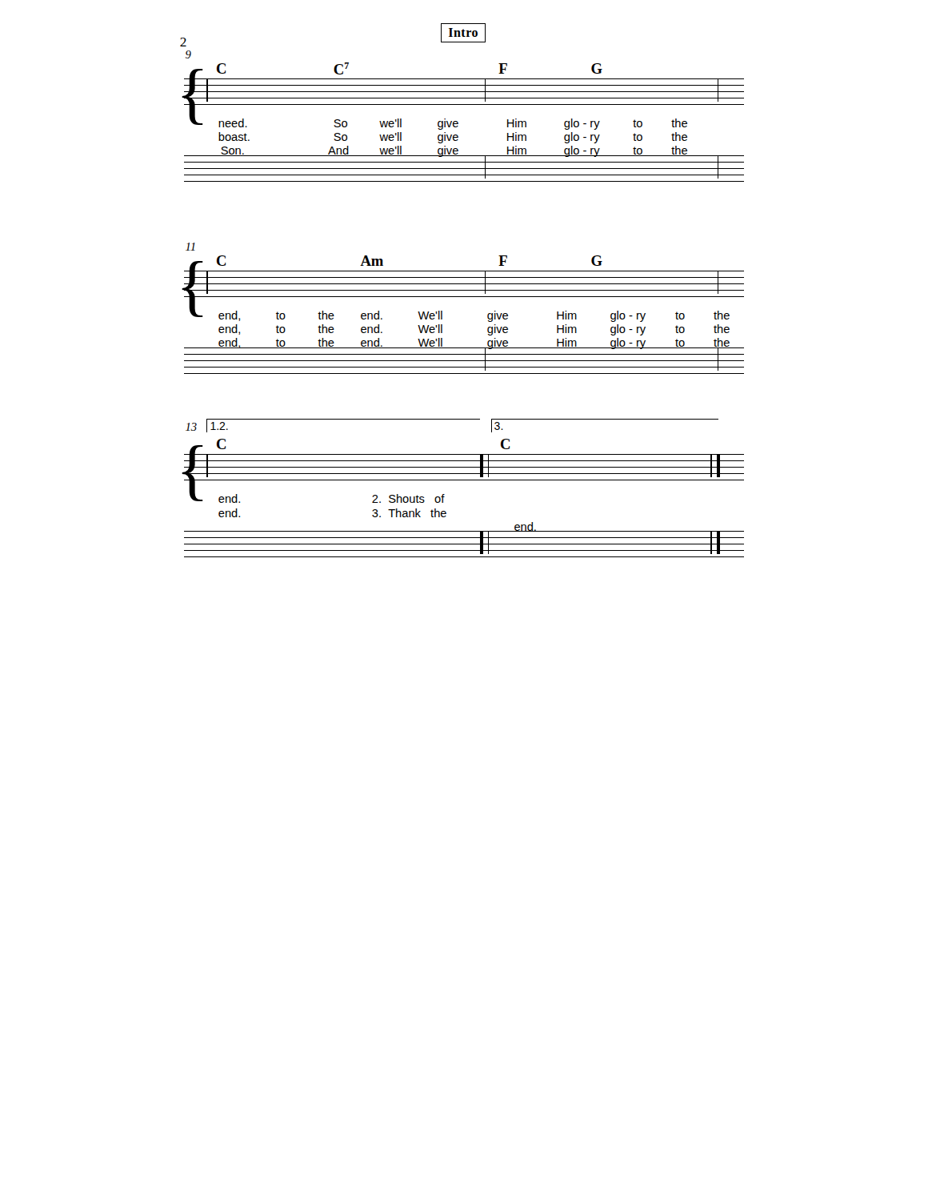2
Intro
9
C
C7
F
G
{
need.
boast.
Son.
So
So
And
we'll
we'll
we'll
give
give
give
Him
Him
Him
glo - ry
glo - ry
glo - ry
to
to
to
the
the
the
11
C
Am
F
G
{
end,
end,
end,
to
to
to
the
the
the
end.
end.
end.
We'll
We'll
We'll
give
give
give
Him
Him
Him
glo - ry
glo - ry
glo - ry
to
to
to
the
the
the
13
1.2.
3.
C
C
{
end.
end.
2. Shouts of
3. Thank the
end.